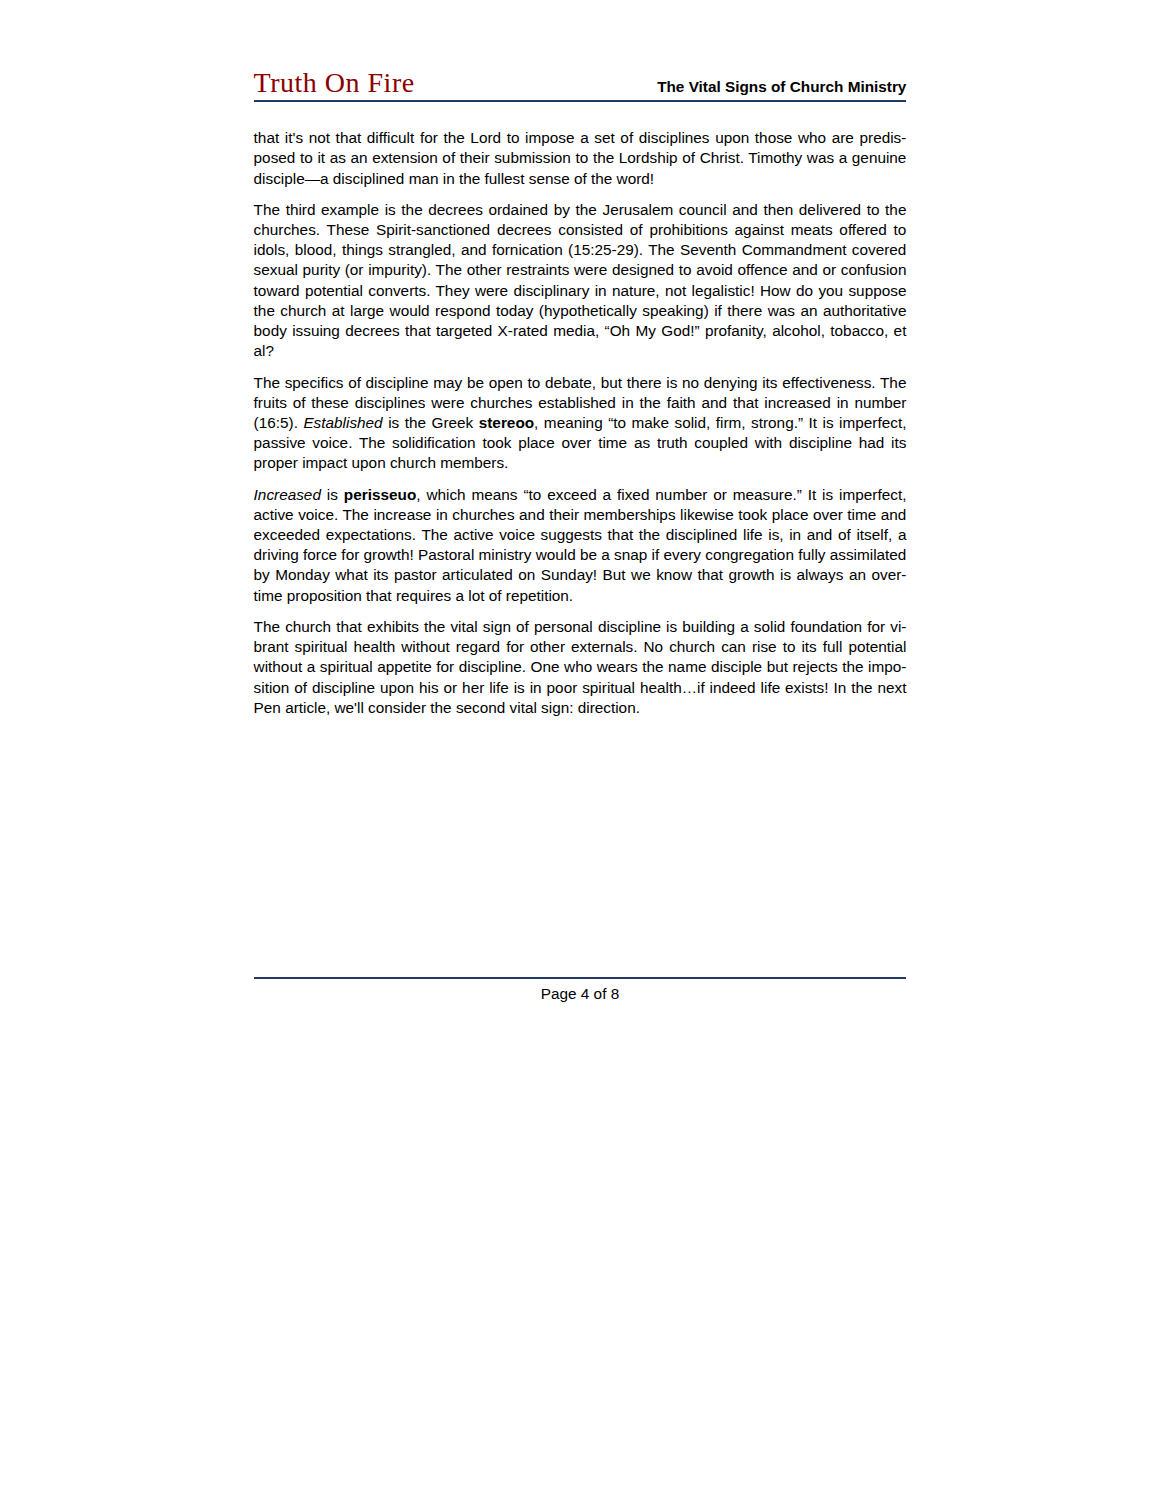Truth On Fire
The Vital Signs of Church Ministry
that it's not that difficult for the Lord to impose a set of disciplines upon those who are predisposed to it as an extension of their submission to the Lordship of Christ. Timothy was a genuine disciple—a disciplined man in the fullest sense of the word!
The third example is the decrees ordained by the Jerusalem council and then delivered to the churches. These Spirit-sanctioned decrees consisted of prohibitions against meats offered to idols, blood, things strangled, and fornication (15:25-29). The Seventh Commandment covered sexual purity (or impurity). The other restraints were designed to avoid offence and or confusion toward potential converts. They were disciplinary in nature, not legalistic! How do you suppose the church at large would respond today (hypothetically speaking) if there was an authoritative body issuing decrees that targeted X-rated media, “Oh My God!” profanity, alcohol, tobacco, et al?
The specifics of discipline may be open to debate, but there is no denying its effectiveness. The fruits of these disciplines were churches established in the faith and that increased in number (16:5). Established is the Greek stereoo, meaning “to make solid, firm, strong.” It is imperfect, passive voice. The solidification took place over time as truth coupled with discipline had its proper impact upon church members.
Increased is perisseuo, which means “to exceed a fixed number or measure.” It is imperfect, active voice. The increase in churches and their memberships likewise took place over time and exceeded expectations. The active voice suggests that the disciplined life is, in and of itself, a driving force for growth! Pastoral ministry would be a snap if every congregation fully assimilated by Monday what its pastor articulated on Sunday! But we know that growth is always an over-time proposition that requires a lot of repetition.
The church that exhibits the vital sign of personal discipline is building a solid foundation for vibrant spiritual health without regard for other externals. No church can rise to its full potential without a spiritual appetite for discipline. One who wears the name disciple but rejects the imposition of discipline upon his or her life is in poor spiritual health…if indeed life exists! In the next Pen article, we'll consider the second vital sign: direction.
Page 4 of 8